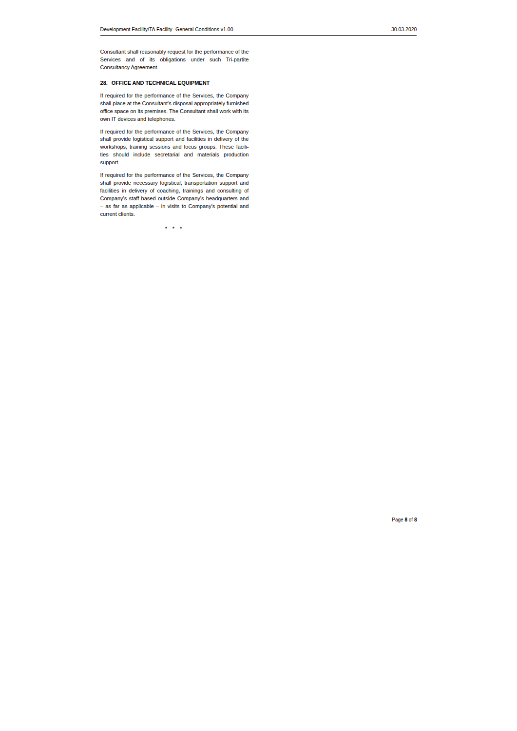Development Facility/TA Facility- General Conditions v1.00
30.03.2020
Consultant shall reasonably request for the performance of the Services and of its obligations under such Tri-partite Consultancy Agreement.
28. OFFICE AND TECHNICAL EQUIPMENT
If required for the performance of the Services, the Company shall place at the Consultant's disposal appropriately furnished office space on its premises. The Consultant shall work with its own IT devices and telephones.
If required for the performance of the Services, the Company shall provide logistical support and facilities in delivery of the workshops, training sessions and focus groups. These facilities should include secretarial and materials production support.
If required for the performance of the Services, the Company shall provide necessary logistical, transportation support and facilities in delivery of coaching, trainings and consulting of Company's staff based outside Company's headquarters and – as far as applicable – in visits to Company's potential and current clients.
* * *
Page 8 of 8